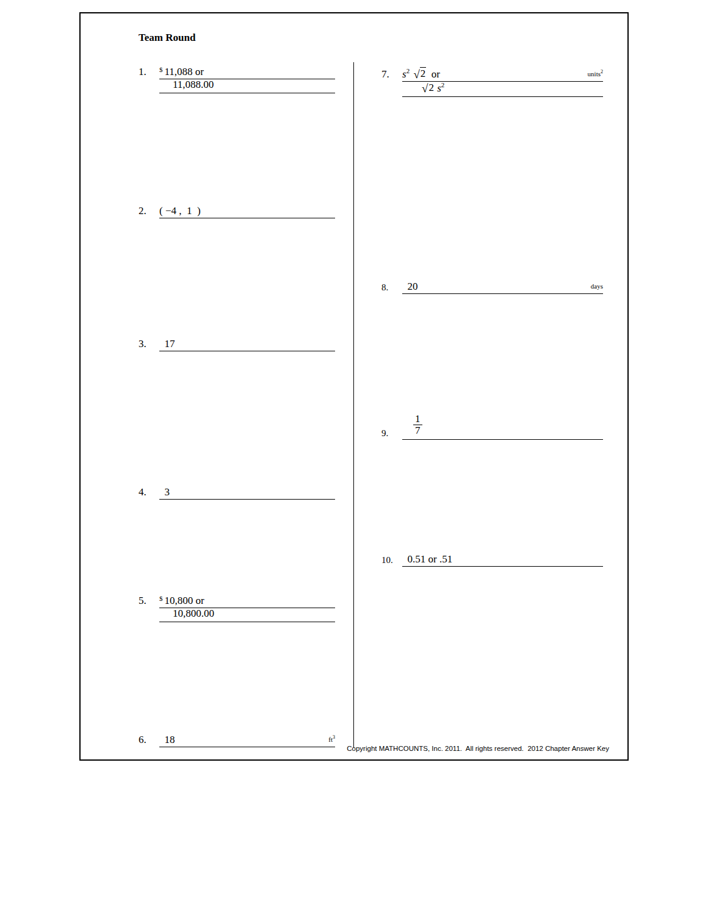Team Round
1.
$ 11,088 or
11,088.00
2.
( −4 , 1 )
3.
17
4.
3
5.
$ 10,800 or
10,800.00
6.
18 ft3
7.
s 2 √2 or units2
√2 s 2
8.
20 days
9.
17
10.
0.51 or .51
Copyright MATHCOUNTS, Inc. 2011. All rights reserved. 2012 Chapter Answer Key